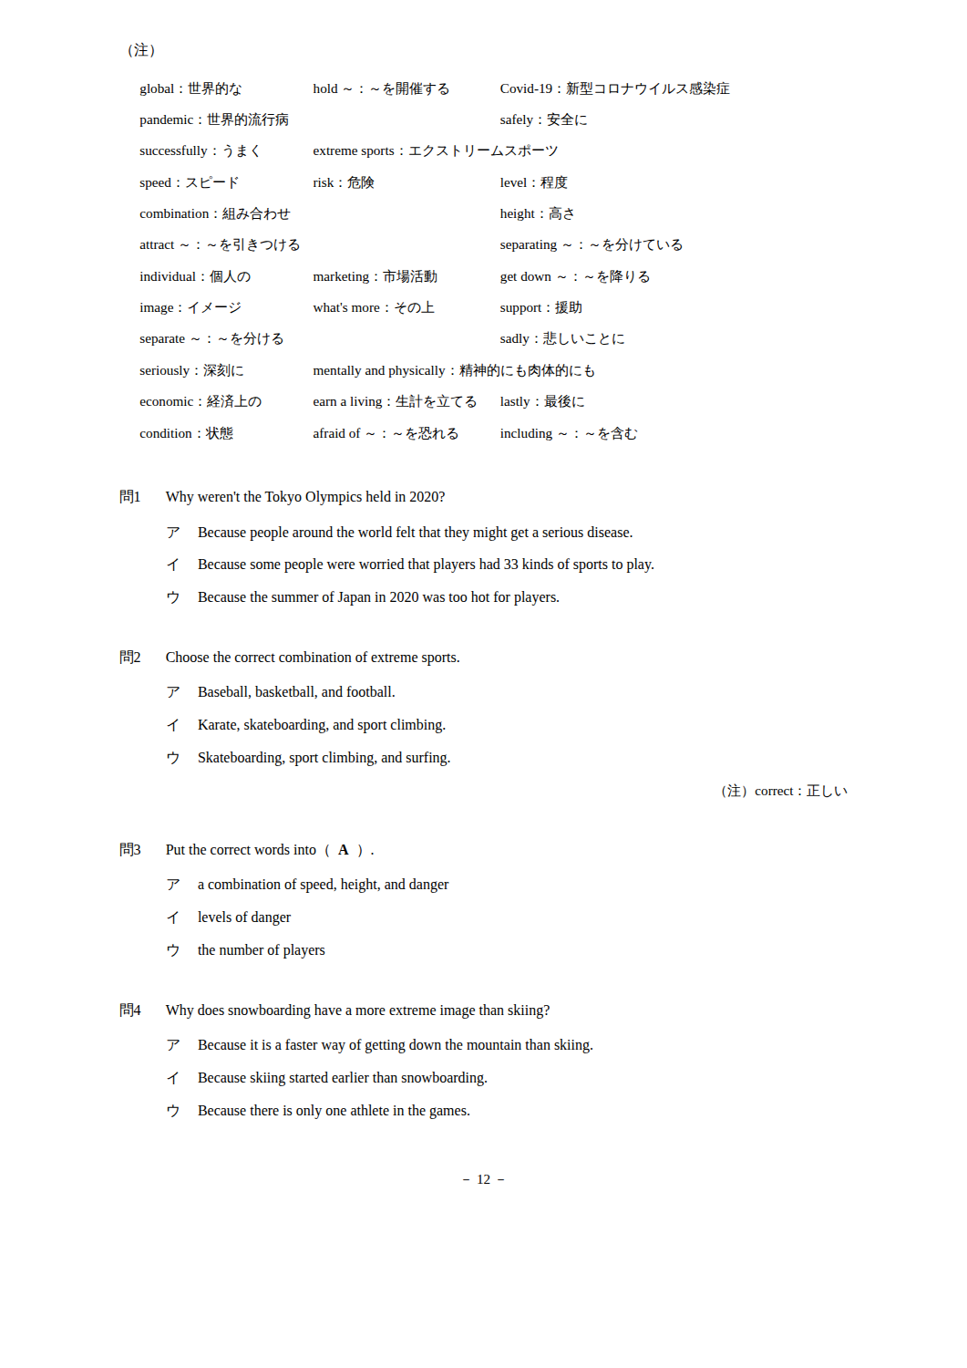（注）
| global：世界的な | hold ～：～を開催する | Covid-19：新型コロナウイルス感染症 |
| pandemic：世界的流行病 | | safely：安全に |
| successfully：うまく | extreme sports：エクストリームスポーツ |
| speed：スピード | risk：危険 | level：程度 |
| combination：組み合わせ | | height：高さ |
| attract ～：～を引きつける | separating ～：～を分けている |
| individual：個人の | marketing：市場活動 | get down ～：～を降りる |
| image：イメージ | what's more：その上 | support：援助 |
| separate ～：～を分ける | sadly：悲しいことに |
| seriously：深刻に | mentally and physically：精神的にも肉体的にも |
| economic：経済上の | earn a living：生計を立てる | lastly：最後に |
| condition：状態 | afraid of ～：～を恐れる | including ～：～を含む |
問1 Why weren't the Tokyo Olympics held in 2020?
アBecause people around the world felt that they might get a serious disease.
イBecause some people were worried that players had 33 kinds of sports to play.
ウBecause the summer of Japan in 2020 was too hot for players.
問2 Choose the correct combination of extreme sports.
アBaseball, basketball, and football.
イKarate, skateboarding, and sport climbing.
ウSkateboarding, sport climbing, and surfing.
（注）correct：正しい
問3 Put the correct words into（ A ）.
アa combination of speed, height, and danger
イlevels of danger
ウthe number of players
問4 Why does snowboarding have a more extreme image than skiing?
アBecause it is a faster way of getting down the mountain than skiing.
イBecause skiing started earlier than snowboarding.
ウBecause there is only one athlete in the games.
－ 12 －